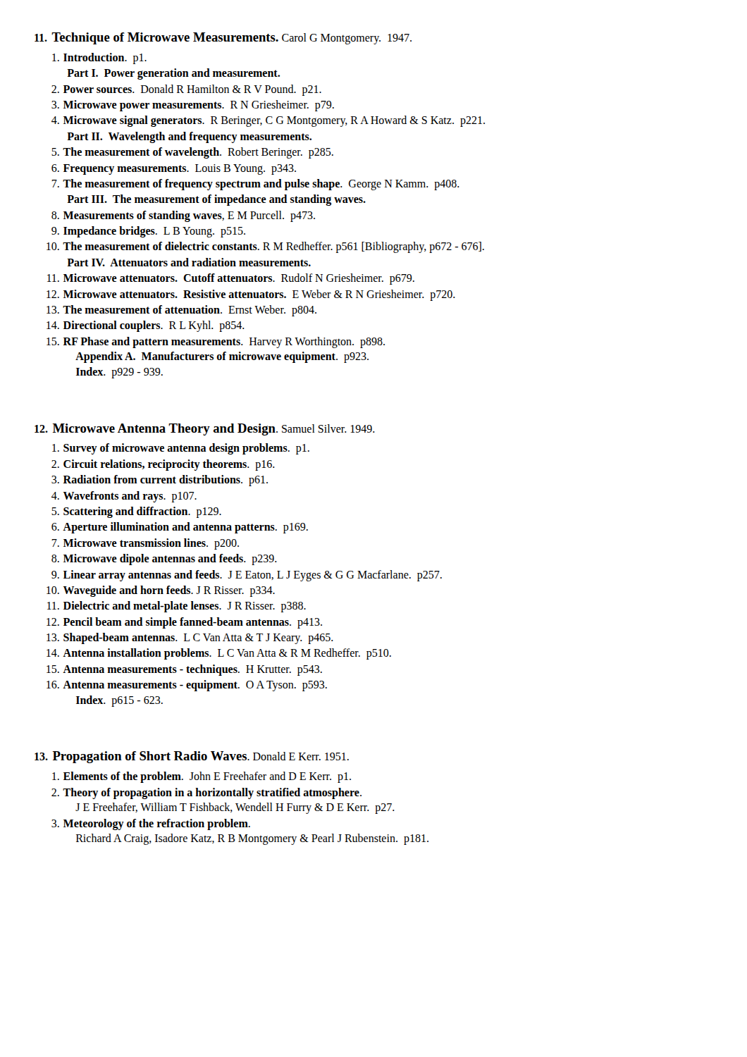11. Technique of Microwave Measurements. Carol G Montgomery. 1947.
1. Introduction. p1.
Part I. Power generation and measurement.
2. Power sources. Donald R Hamilton & R V Pound. p21.
3. Microwave power measurements. R N Griesheimer. p79.
4. Microwave signal generators. R Beringer, C G Montgomery, R A Howard & S Katz. p221.
Part II. Wavelength and frequency measurements.
5. The measurement of wavelength. Robert Beringer. p285.
6. Frequency measurements. Louis B Young. p343.
7. The measurement of frequency spectrum and pulse shape. George N Kamm. p408.
Part III. The measurement of impedance and standing waves.
8. Measurements of standing waves, E M Purcell. p473.
9. Impedance bridges. L B Young. p515.
10. The measurement of dielectric constants. R M Redheffer. p561 [Bibliography, p672 - 676].
Part IV. Attenuators and radiation measurements.
11. Microwave attenuators. Cutoff attenuators. Rudolf N Griesheimer. p679.
12. Microwave attenuators. Resistive attenuators. E Weber & R N Griesheimer. p720.
13. The measurement of attenuation. Ernst Weber. p804.
14. Directional couplers. R L Kyhl. p854.
15. RF Phase and pattern measurements. Harvey R Worthington. p898. Appendix A. Manufacturers of microwave equipment. p923. Index. p929 - 939.
12. Microwave Antenna Theory and Design. Samuel Silver. 1949.
1. Survey of microwave antenna design problems. p1.
2. Circuit relations, reciprocity theorems. p16.
3. Radiation from current distributions. p61.
4. Wavefronts and rays. p107.
5. Scattering and diffraction. p129.
6. Aperture illumination and antenna patterns. p169.
7. Microwave transmission lines. p200.
8. Microwave dipole antennas and feeds. p239.
9. Linear array antennas and feeds. J E Eaton, L J Eyges & G G Macfarlane. p257.
10. Waveguide and horn feeds. J R Risser. p334.
11. Dielectric and metal-plate lenses. J R Risser. p388.
12. Pencil beam and simple fanned-beam antennas. p413.
13. Shaped-beam antennas. L C Van Atta & T J Keary. p465.
14. Antenna installation problems. L C Van Atta & R M Redheffer. p510.
15. Antenna measurements - techniques. H Krutter. p543.
16. Antenna measurements - equipment. O A Tyson. p593. Index. p615 - 623.
13. Propagation of Short Radio Waves. Donald E Kerr. 1951.
1. Elements of the problem. John E Freehafer and D E Kerr. p1.
2. Theory of propagation in a horizontally stratified atmosphere. J E Freehafer, William T Fishback, Wendell H Furry & D E Kerr. p27.
3. Meteorology of the refraction problem. Richard A Craig, Isadore Katz, R B Montgomery & Pearl J Rubenstein. p181.